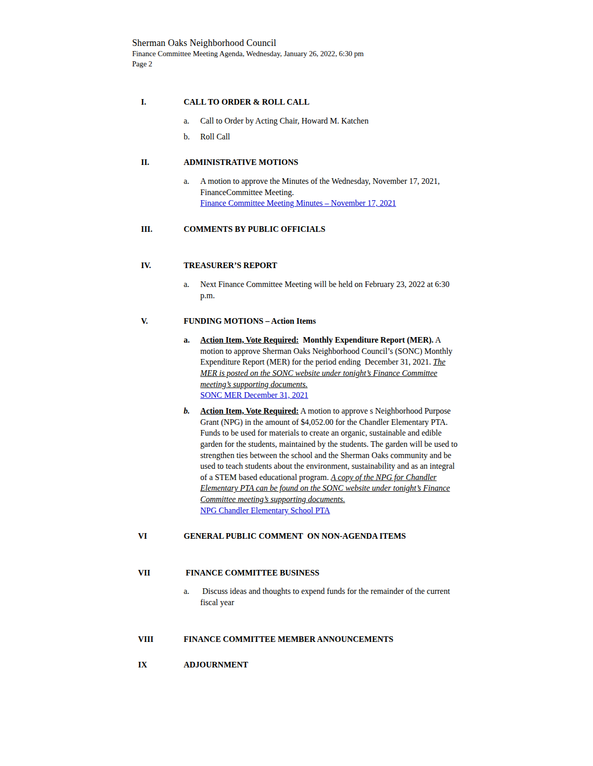Sherman Oaks Neighborhood Council
Finance Committee Meeting Agenda, Wednesday, January 26, 2022, 6:30 pm
Page 2
I. Call to Order & Roll Call
a. Call to Order by Acting Chair, Howard M. Katchen
b. Roll Call
II. Administrative Motions
a. A motion to approve the Minutes of the Wednesday, November 17, 2021, FinanceCommittee Meeting.
Finance Committee Meeting Minutes – November 17, 2021
III. Comments by Public Officials
IV. Treasurer’s Report
a. Next Finance Committee Meeting will be held on February 23, 2022 at 6:30 p.m.
V. Funding Motions – Action Items
a. Action Item, Vote Required: Monthly Expenditure Report (MER). A motion to approve Sherman Oaks Neighborhood Council’s (SONC) Monthly Expenditure Report (MER) for the period ending December 31, 2021. The MER is posted on the SONC website under tonight’s Finance Committee meeting’s supporting documents.
SONC MER December 31, 2021
b. Action Item, Vote Required: A motion to approve s Neighborhood Purpose Grant (NPG) in the amount of $4,052.00 for the Chandler Elementary PTA. Funds to be used for materials to create an organic, sustainable and edible garden for the students, maintained by the students. The garden will be used to strengthen ties between the school and the Sherman Oaks community and be used to teach students about the environment, sustainability and as an integral of a STEM based educational program. A copy of the NPG for Chandler Elementary PTA can be found on the SONC website under tonight’s Finance Committee meeting’s supporting documents.
NPG Chandler Elementary School PTA
VI General Public Comment on Non-Agenda Items
VII Finance Committee Business
a. Discuss ideas and thoughts to expend funds for the remainder of the current fiscal year
VIII Finance Committee Member Announcements
IX Adjournment